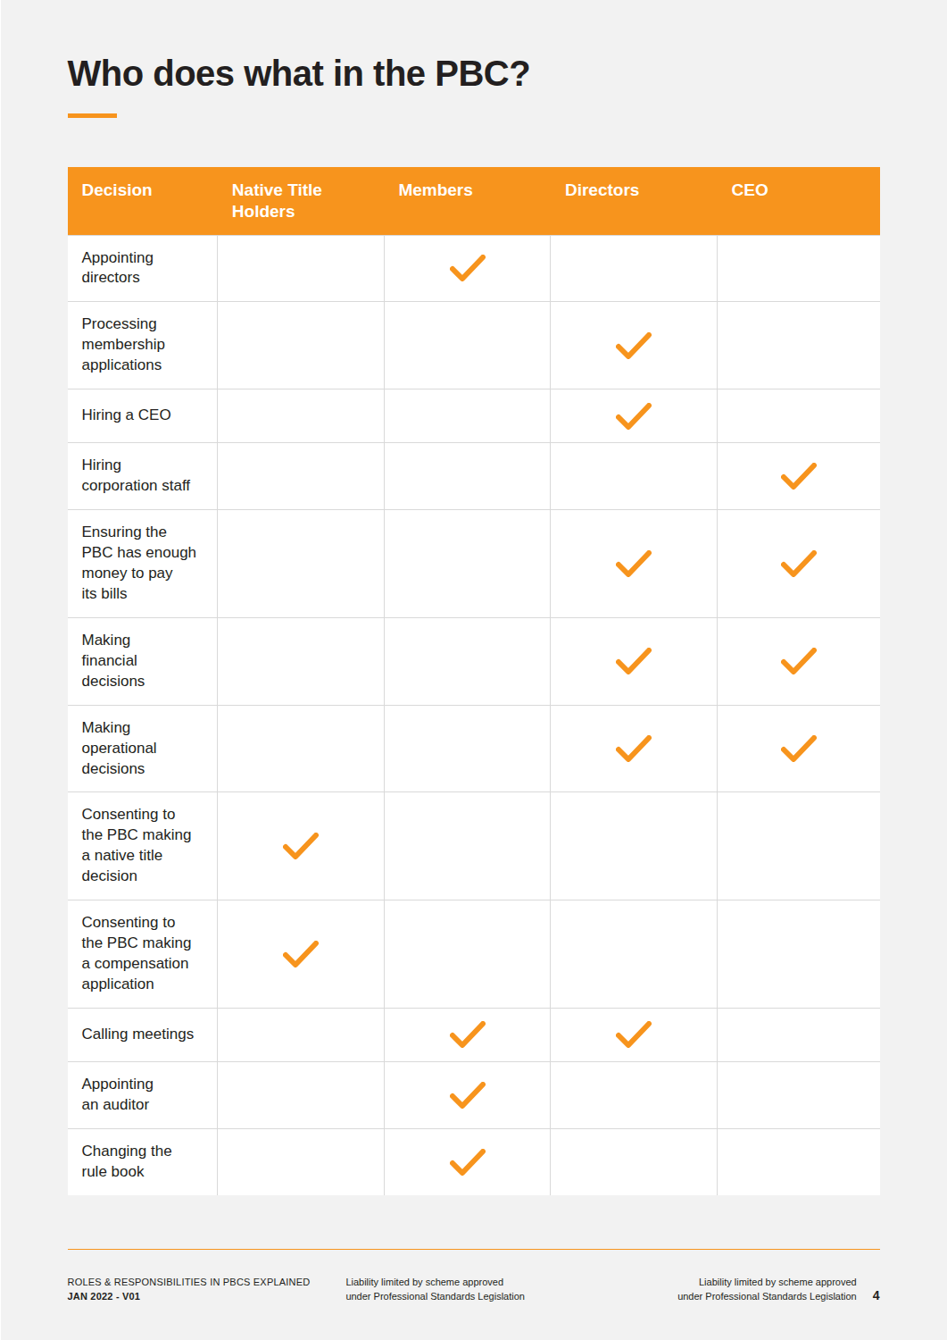Who does what in the PBC?
| Decision | Native Title Holders | Members | Directors | CEO |
| --- | --- | --- | --- | --- |
| Appointing directors | | | | |
| Processing membership applications | | | | |
| Hiring a CEO | | | | |
| Hiring corporation staff | | | | |
| Ensuring the PBC has enough money to pay its bills | | | | |
| Making financial decisions | | | | |
| Making operational decisions | | | | |
| Consenting to the PBC making a native title decision | | | | |
| Consenting to the PBC making a compensation application | | | | |
| Calling meetings | | | | |
| Appointing an auditor | | | | |
| Changing the rule book | | | | |
ROLES & RESPONSIBILITIES IN PBCS EXPLAINED
JAN 2022 - V01
Liability limited by scheme approved
under Professional Standards Legislation
Liability limited by scheme approved
under Professional Standards Legislation
4